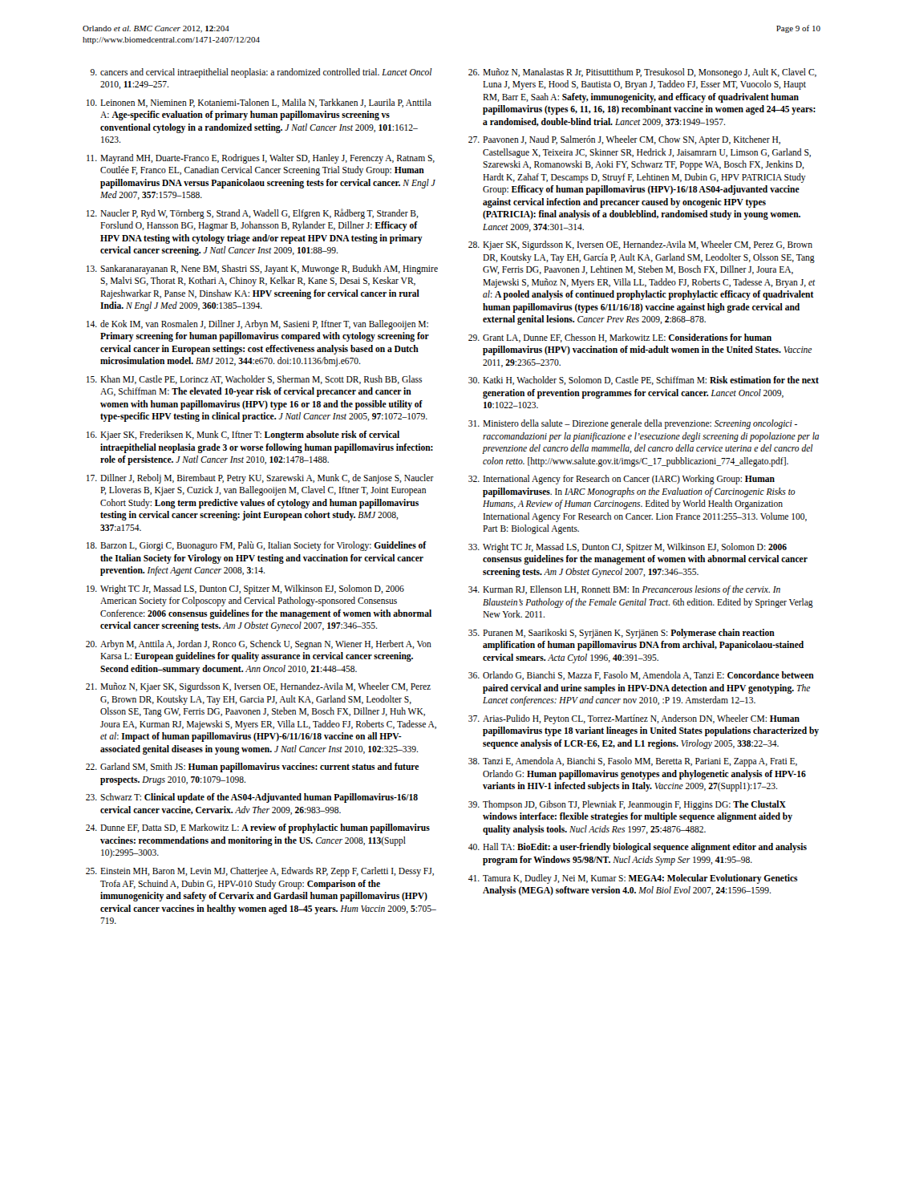Orlando et al. BMC Cancer 2012, 12:204
http://www.biomedcentral.com/1471-2407/12/204
Page 9 of 10
cancers and cervical intraepithelial neoplasia: a randomized controlled trial. Lancet Oncol 2010, 11:249–257.
Leinonen M, Nieminen P, Kotaniemi-Talonen L, Malila N, Tarkkanen J, Laurila P, Anttila A: Age-specific evaluation of primary human papillomavirus screening vs conventional cytology in a randomized setting. J Natl Cancer Inst 2009, 101:1612–1623.
Mayrand MH, Duarte-Franco E, Rodrigues I, Walter SD, Hanley J, Ferenczy A, Ratnam S, Coutlée F, Franco EL, Canadian Cervical Cancer Screening Trial Study Group: Human papillomavirus DNA versus Papanicolaou screening tests for cervical cancer. N Engl J Med 2007, 357:1579–1588.
Naucler P, Ryd W, Törnberg S, Strand A, Wadell G, Elfgren K, Rådberg T, Strander B, Forslund O, Hansson BG, Hagmar B, Johansson B, Rylander E, Dillner J: Efficacy of HPV DNA testing with cytology triage and/or repeat HPV DNA testing in primary cervical cancer screening. J Natl Cancer Inst 2009, 101:88–99.
Sankaranarayanan R, Nene BM, Shastri SS, Jayant K, Muwonge R, Budukh AM, Hingmire S, Malvi SG, Thorat R, Kothari A, Chinoy R, Kelkar R, Kane S, Desai S, Keskar VR, Rajeshwarkar R, Panse N, Dinshaw KA: HPV screening for cervical cancer in rural India. N Engl J Med 2009, 360:1385–1394.
de Kok IM, van Rosmalen J, Dillner J, Arbyn M, Sasieni P, Iftner T, van Ballegooijen M: Primary screening for human papillomavirus compared with cytology screening for cervical cancer in European settings: cost effectiveness analysis based on a Dutch microsimulation model. BMJ 2012, 344:e670. doi:10.1136/bmj.e670.
Khan MJ, Castle PE, Lorincz AT, Wacholder S, Sherman M, Scott DR, Rush BB, Glass AG, Schiffman M: The elevated 10-year risk of cervical precancer and cancer in women with human papillomavirus (HPV) type 16 or 18 and the possible utility of type-specific HPV testing in clinical practice. J Natl Cancer Inst 2005, 97:1072–1079.
Kjaer SK, Frederiksen K, Munk C, Iftner T: Longterm absolute risk of cervical intraepithelial neoplasia grade 3 or worse following human papillomavirus infection: role of persistence. J Natl Cancer Inst 2010, 102:1478–1488.
Dillner J, Rebolj M, Birembaut P, Petry KU, Szarewski A, Munk C, de Sanjose S, Naucler P, Lloveras B, Kjaer S, Cuzick J, van Ballegooijen M, Clavel C, Iftner T, Joint European Cohort Study: Long term predictive values of cytology and human papillomavirus testing in cervical cancer screening: joint European cohort study. BMJ 2008, 337:a1754.
Barzon L, Giorgi C, Buonaguro FM, Palù G, Italian Society for Virology: Guidelines of the Italian Society for Virology on HPV testing and vaccination for cervical cancer prevention. Infect Agent Cancer 2008, 3:14.
Wright TC Jr, Massad LS, Dunton CJ, Spitzer M, Wilkinson EJ, Solomon D, 2006 American Society for Colposcopy and Cervical Pathology-sponsored Consensus Conference: 2006 consensus guidelines for the management of women with abnormal cervical cancer screening tests. Am J Obstet Gynecol 2007, 197:346–355.
Arbyn M, Anttila A, Jordan J, Ronco G, Schenck U, Segnan N, Wiener H, Herbert A, Von Karsa L: European guidelines for quality assurance in cervical cancer screening. Second edition–summary document. Ann Oncol 2010, 21:448–458.
Muñoz N, Kjaer SK, Sigurdsson K, Iversen OE, Hernandez-Avila M, Wheeler CM, Perez G, Brown DR, Koutsky LA, Tay EH, Garcia PJ, Ault KA, Garland SM, Leodolter S, Olsson SE, Tang GW, Ferris DG, Paavonen J, Steben M, Bosch FX, Dillner J, Huh WK, Joura EA, Kurman RJ, Majewski S, Myers ER, Villa LL, Taddeo FJ, Roberts C, Tadesse A, et al: Impact of human papillomavirus (HPV)-6/11/16/18 vaccine on all HPV-associated genital diseases in young women. J Natl Cancer Inst 2010, 102:325–339.
Garland SM, Smith JS: Human papillomavirus vaccines: current status and future prospects. Drugs 2010, 70:1079–1098.
Schwarz T: Clinical update of the AS04-Adjuvanted human Papillomavirus-16/18 cervical cancer vaccine, Cervarix. Adv Ther 2009, 26:983–998.
Dunne EF, Datta SD, E Markowitz L: A review of prophylactic human papillomavirus vaccines: recommendations and monitoring in the US. Cancer 2008, 113(Suppl 10):2995–3003.
Einstein MH, Baron M, Levin MJ, Chatterjee A, Edwards RP, Zepp F, Carletti I, Dessy FJ, Trofa AF, Schuind A, Dubin G, HPV-010 Study Group: Comparison of the immunogenicity and safety of Cervarix and Gardasil human papillomavirus (HPV) cervical cancer vaccines in healthy women aged 18–45 years. Hum Vaccin 2009, 5:705–719.
Muñoz N, Manalastas R Jr, Pitisuttithum P, Tresukosol D, Monsonego J, Ault K, Clavel C, Luna J, Myers E, Hood S, Bautista O, Bryan J, Taddeo FJ, Esser MT, Vuocolo S, Haupt RM, Barr E, Saah A: Safety, immunogenicity, and efficacy of quadrivalent human papillomavirus (types 6, 11, 16, 18) recombinant vaccine in women aged 24–45 years: a randomised, double-blind trial. Lancet 2009, 373:1949–1957.
Paavonen J, Naud P, Salmerón J, Wheeler CM, Chow SN, Apter D, Kitchener H, Castellsague X, Teixeira JC, Skinner SR, Hedrick J, Jaisamrarn U, Limson G, Garland S, Szarewski A, Romanowski B, Aoki FY, Schwarz TF, Poppe WA, Bosch FX, Jenkins D, Hardt K, Zahaf T, Descamps D, Struyf F, Lehtinen M, Dubin G, HPV PATRICIA Study Group: Efficacy of human papillomavirus (HPV)-16/18 AS04-adjuvanted vaccine against cervical infection and precancer caused by oncogenic HPV types (PATRICIA): final analysis of a doubleblind, randomised study in young women. Lancet 2009, 374:301–314.
Kjaer SK, Sigurdsson K, Iversen OE, Hernandez-Avila M, Wheeler CM, Perez G, Brown DR, Koutsky LA, Tay EH, García P, Ault KA, Garland SM, Leodolter S, Olsson SE, Tang GW, Ferris DG, Paavonen J, Lehtinen M, Steben M, Bosch FX, Dillner J, Joura EA, Majewski S, Muñoz N, Myers ER, Villa LL, Taddeo FJ, Roberts C, Tadesse A, Bryan J, et al: A pooled analysis of continued prophylactic prophylactic efficacy of quadrivalent human papillomavirus (types 6/11/16/18) vaccine against high grade cervical and external genital lesions. Cancer Prev Res 2009, 2:868–878.
Grant LA, Dunne EF, Chesson H, Markowitz LE: Considerations for human papillomavirus (HPV) vaccination of mid-adult women in the United States. Vaccine 2011, 29:2365–2370.
Katki H, Wacholder S, Solomon D, Castle PE, Schiffman M: Risk estimation for the next generation of prevention programmes for cervical cancer. Lancet Oncol 2009, 10:1022–1023.
Ministero della salute – Direzione generale della prevenzione: Screening oncologici - raccomandazioni per la pianificazione e l’esecuzione degli screening di popolazione per la prevenzione del cancro della mammella, del cancro della cervice uterina e del cancro del colon retto. [http://www.salute.gov.it/imgs/C_17_pubblicazioni_774_allegato.pdf].
International Agency for Research on Cancer (IARC) Working Group: Human papillomaviruses. In IARC Monographs on the Evaluation of Carcinogenic Risks to Humans, A Review of Human Carcinogens. Edited by World Health Organization International Agency For Research on Cancer. Lion France 2011:255–313. Volume 100, Part B: Biological Agents.
Wright TC Jr, Massad LS, Dunton CJ, Spitzer M, Wilkinson EJ, Solomon D: 2006 consensus guidelines for the management of women with abnormal cervical cancer screening tests. Am J Obstet Gynecol 2007, 197:346–355.
Kurman RJ, Ellenson LH, Ronnett BM: In Precancerous lesions of the cervix. In Blaustein’s Pathology of the Female Genital Tract. 6th edition. Edited by Springer Verlag New York. 2011.
Puranen M, Saarikoski S, Syrjänen K, Syrjänen S: Polymerase chain reaction amplification of human papillomavirus DNA from archival, Papanicolaou-stained cervical smears. Acta Cytol 1996, 40:391–395.
Orlando G, Bianchi S, Mazza F, Fasolo M, Amendola A, Tanzi E: Concordance between paired cervical and urine samples in HPV-DNA detection and HPV genotyping. The Lancet conferences: HPV and cancer nov 2010, :P 19. Amsterdam 12–13.
Arias-Pulido H, Peyton CL, Torrez-Martínez N, Anderson DN, Wheeler CM: Human papillomavirus type 18 variant lineages in United States populations characterized by sequence analysis of LCR-E6, E2, and L1 regions. Virology 2005, 338:22–34.
Tanzi E, Amendola A, Bianchi S, Fasolo MM, Beretta R, Pariani E, Zappa A, Frati E, Orlando G: Human papillomavirus genotypes and phylogenetic analysis of HPV-16 variants in HIV-1 infected subjects in Italy. Vaccine 2009, 27(Suppl1):17–23.
Thompson JD, Gibson TJ, Plewniak F, Jeanmougin F, Higgins DG: The ClustalX windows interface: flexible strategies for multiple sequence alignment aided by quality analysis tools. Nucl Acids Res 1997, 25:4876–4882.
Hall TA: BioEdit: a user-friendly biological sequence alignment editor and analysis program for Windows 95/98/NT. Nucl Acids Symp Ser 1999, 41:95–98.
Tamura K, Dudley J, Nei M, Kumar S: MEGA4: Molecular Evolutionary Genetics Analysis (MEGA) software version 4.0. Mol Biol Evol 2007, 24:1596–1599.